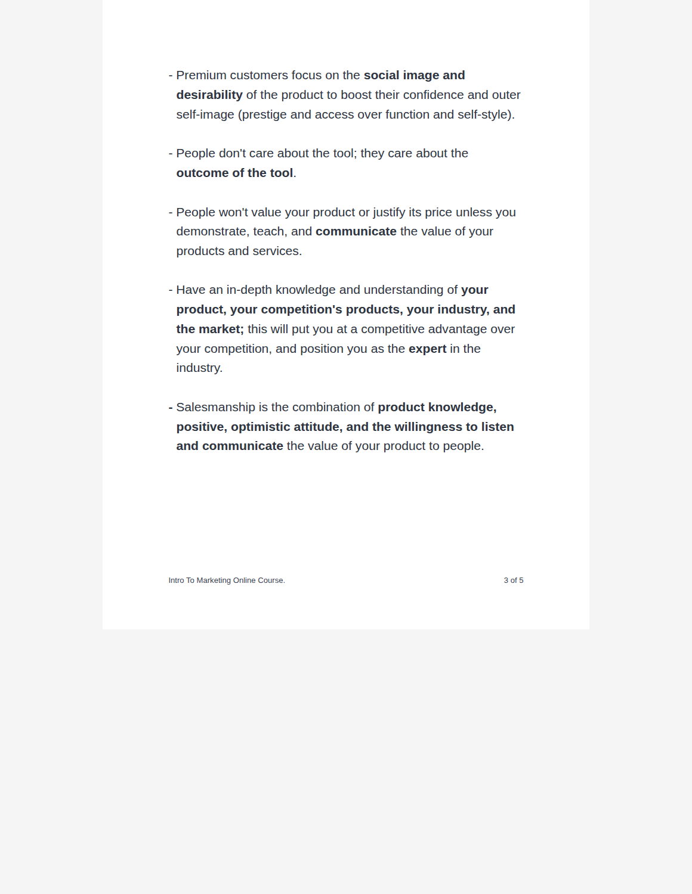- Premium customers focus on the social image and desirability of the product to boost their confidence and outer self-image (prestige and access over function and self-style).
- People don't care about the tool; they care about the outcome of the tool.
- People won't value your product or justify its price unless you demonstrate, teach, and communicate the value of your products and services.
- Have an in-depth knowledge and understanding of your product, your competition's products, your industry, and the market; this will put you at a competitive advantage over your competition, and position you as the expert in the industry.
- Salesmanship is the combination of product knowledge, positive, optimistic attitude, and the willingness to listen and communicate the value of your product to people.
Intro To Marketing Online Course. 3 of 5